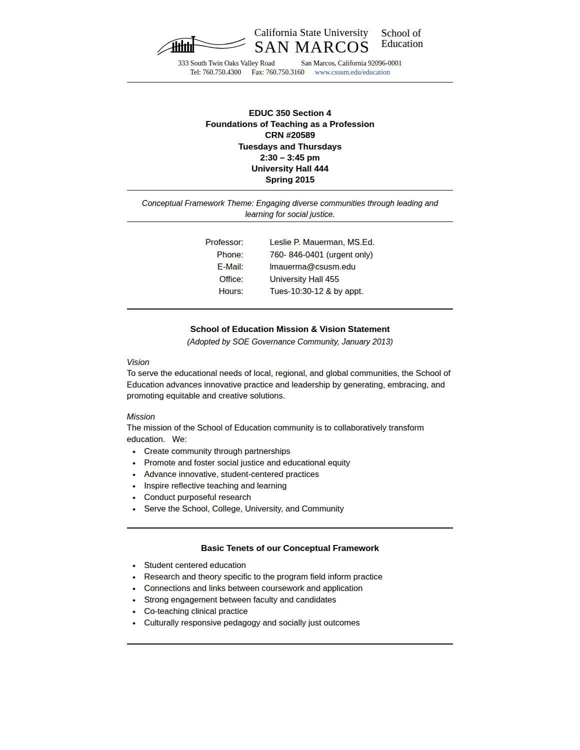California State University
SAN MARCOS
School of
Education
333 South Twin Oaks Valley Road San Marcos, California 92096-0001
Tel: 760.750.4300 Fax: 760.750.3160 www.csusm.edu/education
EDUC 350 Section 4
Foundations of Teaching as a Profession
CRN #20589
Tuesdays and Thursdays
2:30 – 3:45 pm
University Hall 444
Spring 2015
Conceptual Framework Theme: Engaging diverse communities through leading and learning for social justice.
| Professor: | Leslie P. Mauerman, MS.Ed. |
| Phone: | 760- 846-0401 (urgent only) |
| E-Mail: | lmauerma@csusm.edu |
| Office: | University Hall 455 |
| Hours: | Tues-10:30-12 & by appt. |
School of Education Mission & Vision Statement
(Adopted by SOE Governance Community, January 2013)
Vision
To serve the educational needs of local, regional, and global communities, the School of Education advances innovative practice and leadership by generating, embracing, and promoting equitable and creative solutions.
Mission
The mission of the School of Education community is to collaboratively transform education. We:
Create community through partnerships
Promote and foster social justice and educational equity
Advance innovative, student-centered practices
Inspire reflective teaching and learning
Conduct purposeful research
Serve the School, College, University, and Community
Basic Tenets of our Conceptual Framework
Student centered education
Research and theory specific to the program field inform practice
Connections and links between coursework and application
Strong engagement between faculty and candidates
Co-teaching clinical practice
Culturally responsive pedagogy and socially just outcomes